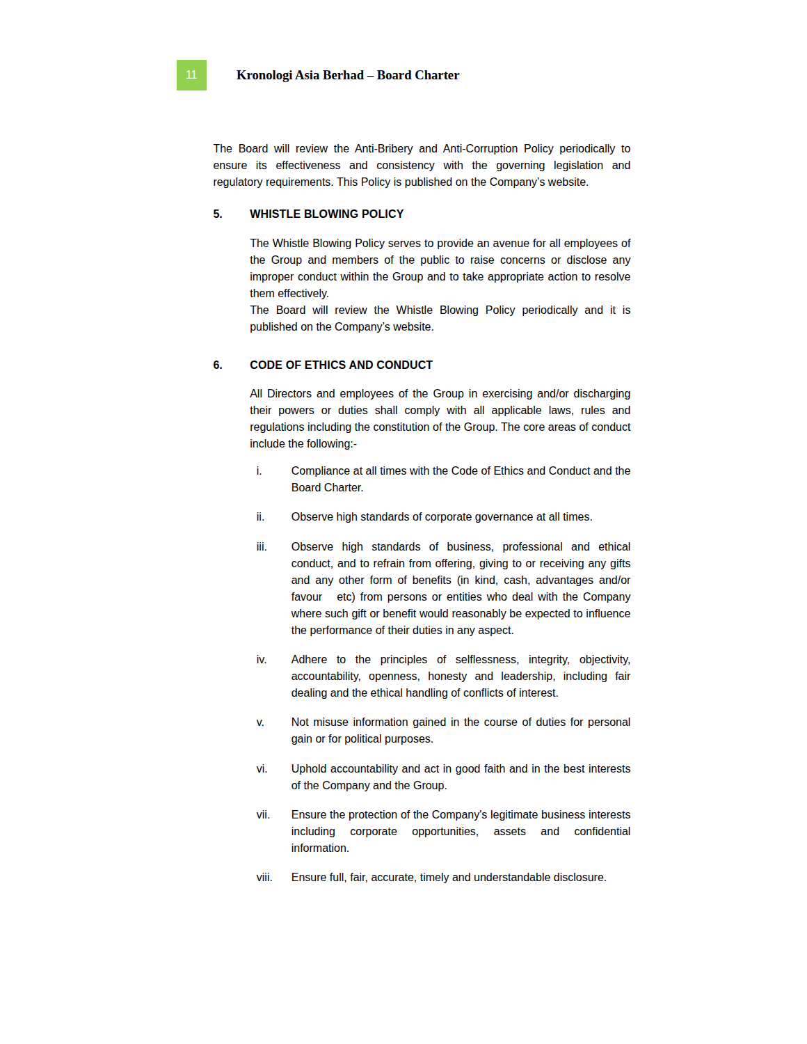11
Kronologi Asia Berhad – Board Charter
The Board will review the Anti-Bribery and Anti-Corruption Policy periodically to ensure its effectiveness and consistency with the governing legislation and regulatory requirements. This Policy is published on the Company’s website.
5.
WHISTLE BLOWING POLICY
The Whistle Blowing Policy serves to provide an avenue for all employees of the Group and members of the public to raise concerns or disclose any improper conduct within the Group and to take appropriate action to resolve them effectively.
The Board will review the Whistle Blowing Policy periodically and it is published on the Company’s website.
6.
CODE OF ETHICS AND CONDUCT
All Directors and employees of the Group in exercising and/or discharging their powers or duties shall comply with all applicable laws, rules and regulations including the constitution of the Group. The core areas of conduct include the following:-
i. Compliance at all times with the Code of Ethics and Conduct and the Board Charter.
ii. Observe high standards of corporate governance at all times.
iii. Observe high standards of business, professional and ethical conduct, and to refrain from offering, giving to or receiving any gifts and any other form of benefits (in kind, cash, advantages and/or favour etc) from persons or entities who deal with the Company where such gift or benefit would reasonably be expected to influence the performance of their duties in any aspect.
iv. Adhere to the principles of selflessness, integrity, objectivity, accountability, openness, honesty and leadership, including fair dealing and the ethical handling of conflicts of interest.
v. Not misuse information gained in the course of duties for personal gain or for political purposes.
vi. Uphold accountability and act in good faith and in the best interests of the Company and the Group.
vii. Ensure the protection of the Company's legitimate business interests including corporate opportunities, assets and confidential information.
viii. Ensure full, fair, accurate, timely and understandable disclosure.